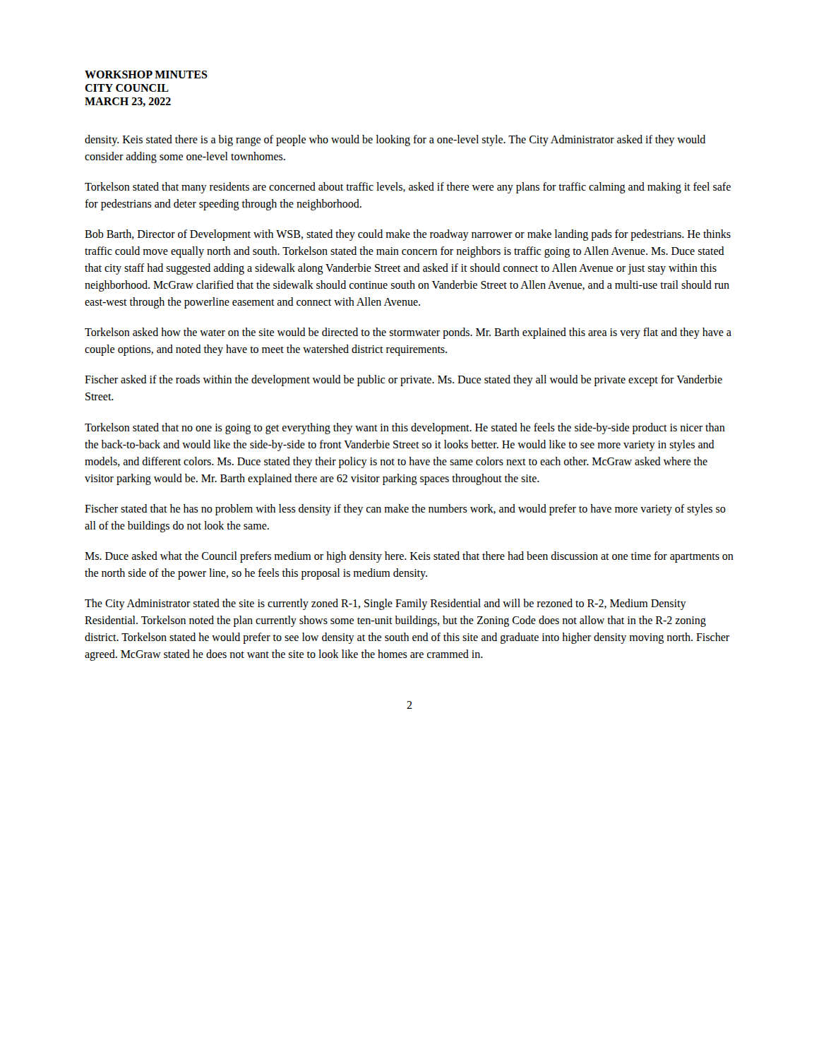WORKSHOP MINUTES
CITY COUNCIL
MARCH 23, 2022
density. Keis stated there is a big range of people who would be looking for a one-level style. The City Administrator asked if they would consider adding some one-level townhomes.
Torkelson stated that many residents are concerned about traffic levels, asked if there were any plans for traffic calming and making it feel safe for pedestrians and deter speeding through the neighborhood.
Bob Barth, Director of Development with WSB, stated they could make the roadway narrower or make landing pads for pedestrians. He thinks traffic could move equally north and south. Torkelson stated the main concern for neighbors is traffic going to Allen Avenue. Ms. Duce stated that city staff had suggested adding a sidewalk along Vanderbie Street and asked if it should connect to Allen Avenue or just stay within this neighborhood. McGraw clarified that the sidewalk should continue south on Vanderbie Street to Allen Avenue, and a multi-use trail should run east-west through the powerline easement and connect with Allen Avenue.
Torkelson asked how the water on the site would be directed to the stormwater ponds. Mr. Barth explained this area is very flat and they have a couple options, and noted they have to meet the watershed district requirements.
Fischer asked if the roads within the development would be public or private. Ms. Duce stated they all would be private except for Vanderbie Street.
Torkelson stated that no one is going to get everything they want in this development. He stated he feels the side-by-side product is nicer than the back-to-back and would like the side-by-side to front Vanderbie Street so it looks better. He would like to see more variety in styles and models, and different colors. Ms. Duce stated they their policy is not to have the same colors next to each other. McGraw asked where the visitor parking would be. Mr. Barth explained there are 62 visitor parking spaces throughout the site.
Fischer stated that he has no problem with less density if they can make the numbers work, and would prefer to have more variety of styles so all of the buildings do not look the same.
Ms. Duce asked what the Council prefers medium or high density here. Keis stated that there had been discussion at one time for apartments on the north side of the power line, so he feels this proposal is medium density.
The City Administrator stated the site is currently zoned R-1, Single Family Residential and will be rezoned to R-2, Medium Density Residential. Torkelson noted the plan currently shows some ten-unit buildings, but the Zoning Code does not allow that in the R-2 zoning district. Torkelson stated he would prefer to see low density at the south end of this site and graduate into higher density moving north. Fischer agreed. McGraw stated he does not want the site to look like the homes are crammed in.
2